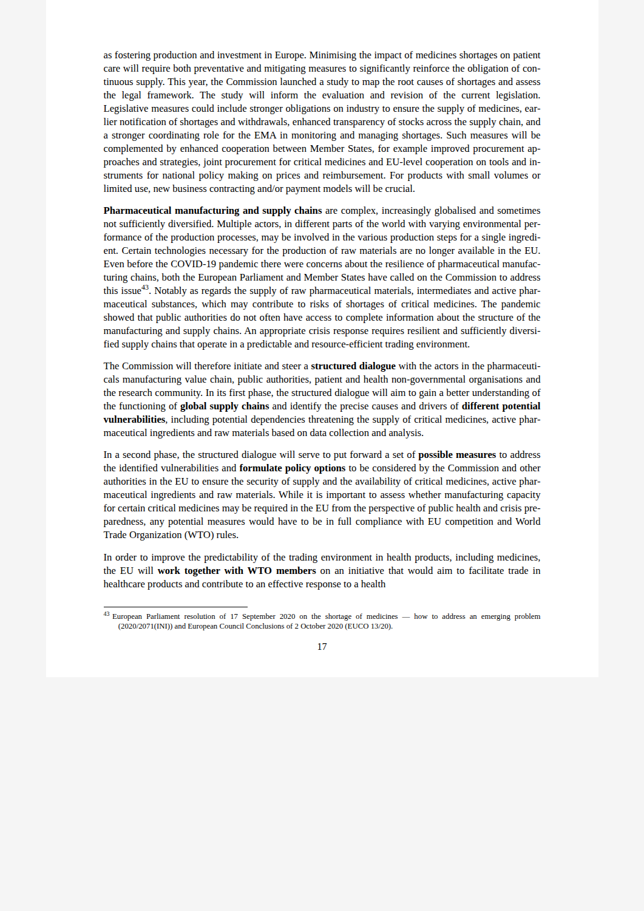as fostering production and investment in Europe. Minimising the impact of medicines shortages on patient care will require both preventative and mitigating measures to significantly reinforce the obligation of continuous supply. This year, the Commission launched a study to map the root causes of shortages and assess the legal framework. The study will inform the evaluation and revision of the current legislation. Legislative measures could include stronger obligations on industry to ensure the supply of medicines, earlier notification of shortages and withdrawals, enhanced transparency of stocks across the supply chain, and a stronger coordinating role for the EMA in monitoring and managing shortages. Such measures will be complemented by enhanced cooperation between Member States, for example improved procurement approaches and strategies, joint procurement for critical medicines and EU-level cooperation on tools and instruments for national policy making on prices and reimbursement. For products with small volumes or limited use, new business contracting and/or payment models will be crucial.
Pharmaceutical manufacturing and supply chains are complex, increasingly globalised and sometimes not sufficiently diversified. Multiple actors, in different parts of the world with varying environmental performance of the production processes, may be involved in the various production steps for a single ingredient. Certain technologies necessary for the production of raw materials are no longer available in the EU. Even before the COVID-19 pandemic there were concerns about the resilience of pharmaceutical manufacturing chains, both the European Parliament and Member States have called on the Commission to address this issue43. Notably as regards the supply of raw pharmaceutical materials, intermediates and active pharmaceutical substances, which may contribute to risks of shortages of critical medicines. The pandemic showed that public authorities do not often have access to complete information about the structure of the manufacturing and supply chains. An appropriate crisis response requires resilient and sufficiently diversified supply chains that operate in a predictable and resource-efficient trading environment.
The Commission will therefore initiate and steer a structured dialogue with the actors in the pharmaceuticals manufacturing value chain, public authorities, patient and health non-governmental organisations and the research community. In its first phase, the structured dialogue will aim to gain a better understanding of the functioning of global supply chains and identify the precise causes and drivers of different potential vulnerabilities, including potential dependencies threatening the supply of critical medicines, active pharmaceutical ingredients and raw materials based on data collection and analysis.
In a second phase, the structured dialogue will serve to put forward a set of possible measures to address the identified vulnerabilities and formulate policy options to be considered by the Commission and other authorities in the EU to ensure the security of supply and the availability of critical medicines, active pharmaceutical ingredients and raw materials. While it is important to assess whether manufacturing capacity for certain critical medicines may be required in the EU from the perspective of public health and crisis preparedness, any potential measures would have to be in full compliance with EU competition and World Trade Organization (WTO) rules.
In order to improve the predictability of the trading environment in health products, including medicines, the EU will work together with WTO members on an initiative that would aim to facilitate trade in healthcare products and contribute to an effective response to a health
43European Parliament resolution of 17 September 2020 on the shortage of medicines — how to address an emerging problem (2020/2071(INI)) and European Council Conclusions of 2 October 2020 (EUCO 13/20).
17